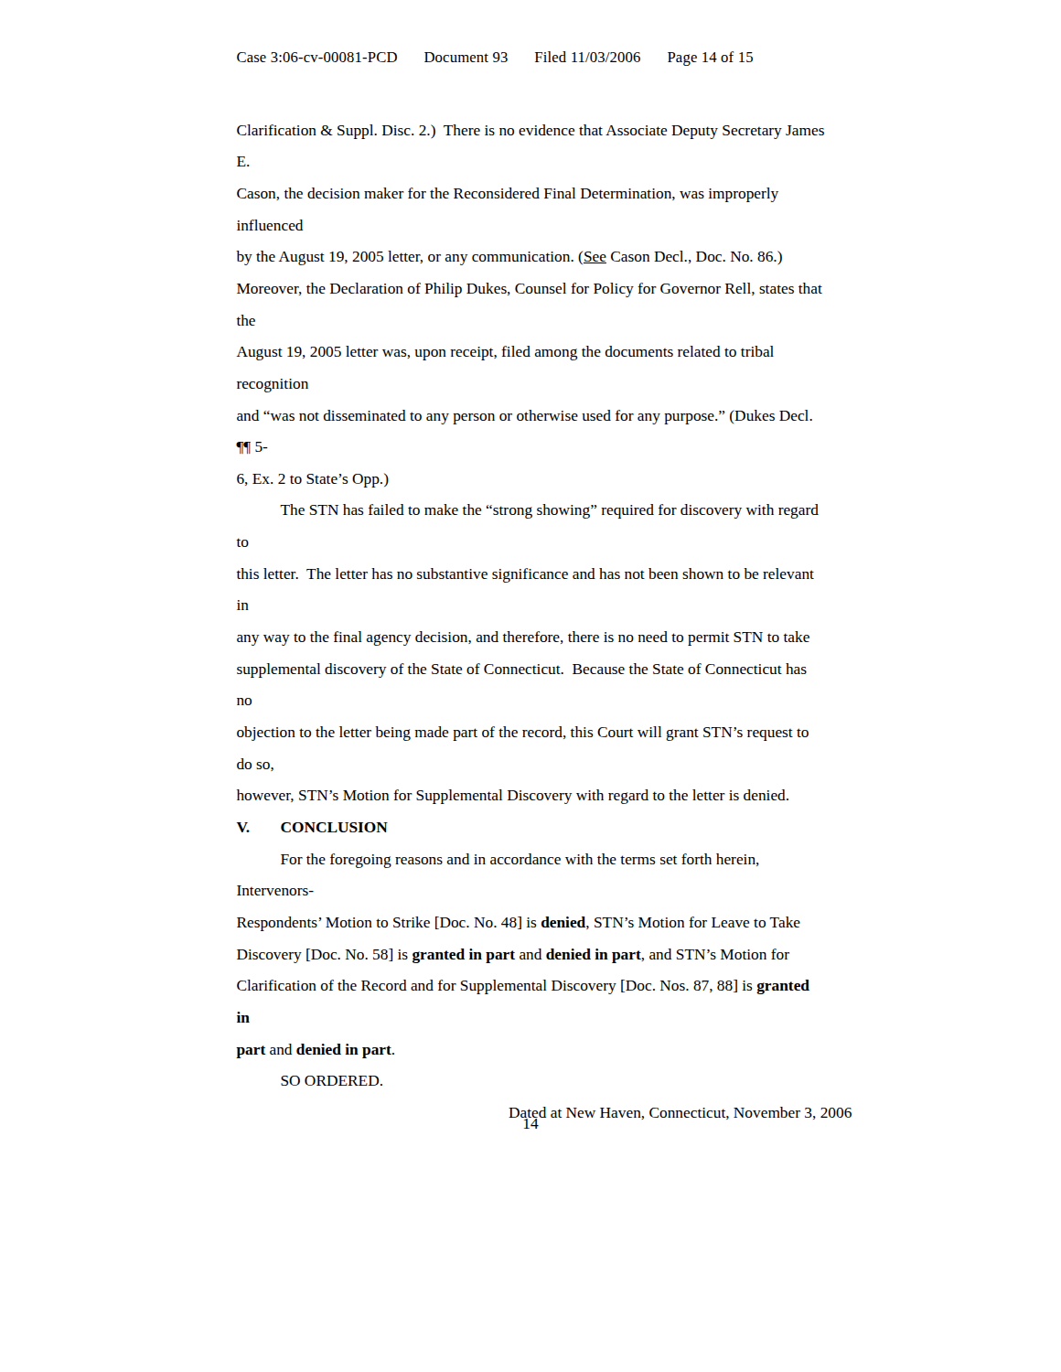Case 3:06-cv-00081-PCD Document 93 Filed 11/03/2006 Page 14 of 15
Clarification & Suppl. Disc. 2.) There is no evidence that Associate Deputy Secretary James E.
Cason, the decision maker for the Reconsidered Final Determination, was improperly influenced
by the August 19, 2005 letter, or any communication. (See Cason Decl., Doc. No. 86.)
Moreover, the Declaration of Philip Dukes, Counsel for Policy for Governor Rell, states that the
August 19, 2005 letter was, upon receipt, filed among the documents related to tribal recognition
and “was not disseminated to any person or otherwise used for any purpose.” (Dukes Decl. ¶¶ 5-
6, Ex. 2 to State’s Opp.)
The STN has failed to make the “strong showing” required for discovery with regard to
this letter. The letter has no substantive significance and has not been shown to be relevant in
any way to the final agency decision, and therefore, there is no need to permit STN to take
supplemental discovery of the State of Connecticut. Because the State of Connecticut has no
objection to the letter being made part of the record, this Court will grant STN’s request to do so,
however, STN’s Motion for Supplemental Discovery with regard to the letter is denied.
V. CONCLUSION
For the foregoing reasons and in accordance with the terms set forth herein, Intervenors-
Respondents’ Motion to Strike [Doc. No. 48] is denied, STN’s Motion for Leave to Take
Discovery [Doc. No. 58] is granted in part and denied in part, and STN’s Motion for
Clarification of the Record and for Supplemental Discovery [Doc. Nos. 87, 88] is granted in
part and denied in part.
SO ORDERED.
Dated at New Haven, Connecticut, November 3, 2006
14